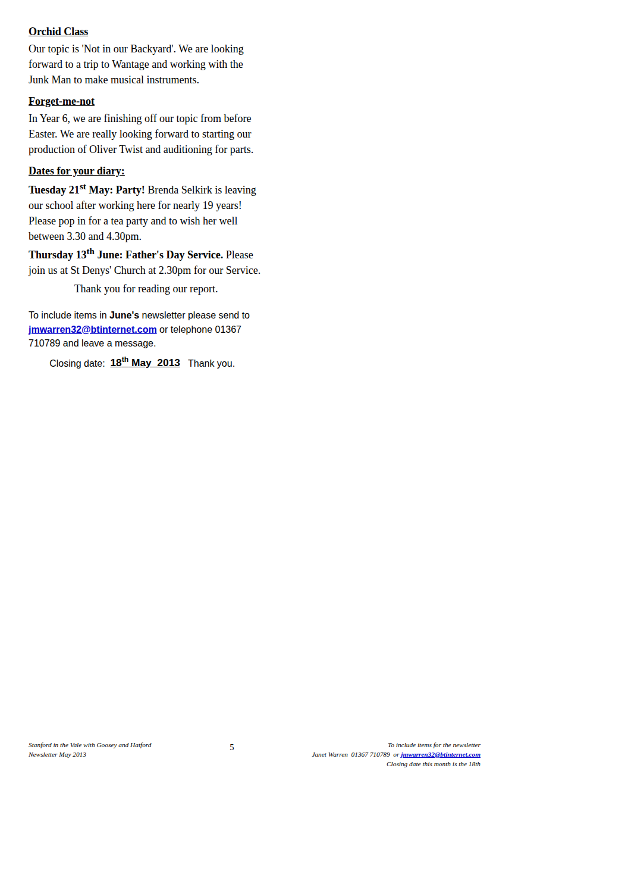Orchid Class
Our topic is 'Not in our Backyard'. We are looking forward to a trip to Wantage and working with the Junk Man to make musical instruments.
Forget-me-not
In Year 6, we are finishing off our topic from before Easter. We are really looking forward to starting our production of Oliver Twist and auditioning for parts.
Dates for your diary:
Tuesday 21st May: Party! Brenda Selkirk is leaving our school after working here for nearly 19 years! Please pop in for a tea party and to wish her well between 3.30 and 4.30pm.
Thursday 13th June: Father's Day Service. Please join us at St Denys' Church at 2.30pm for our Service.
Thank you for reading our report.
To include items in June's newsletter please send to jmwarren32@btinternet.com or telephone 01367 710789 and leave a message.
Closing date: 18th May 2013 Thank you.
Stanford in the Vale with Goosey and Hatford
Newsletter May 2013
5
To include items for the newsletter
Janet Warren 01367 710789 or jmwarren32@btinternet.com
Closing date this month is the 18th